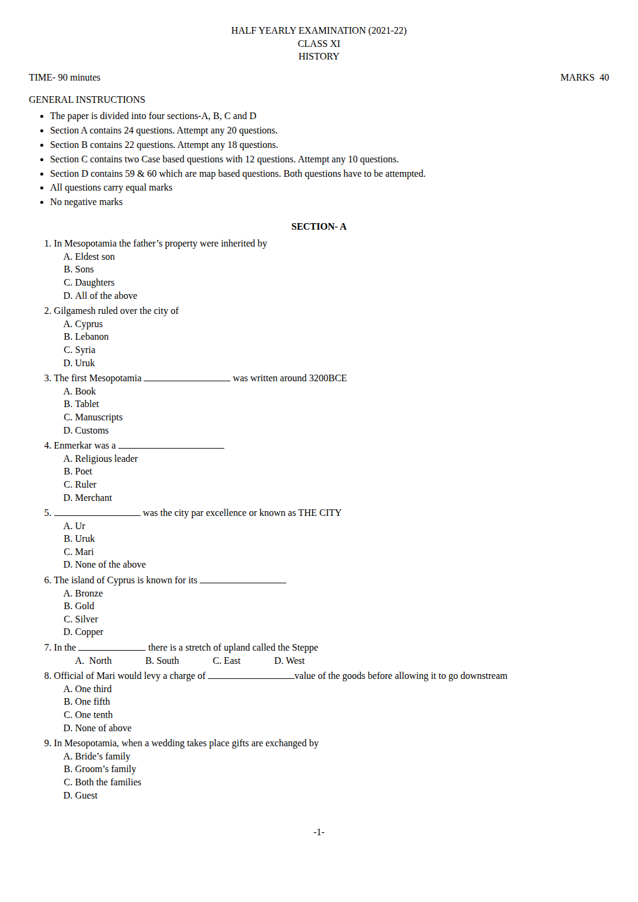HALF YEARLY EXAMINATION (2021-22)
CLASS XI
HISTORY
TIME- 90 minutes MARKS 40
GENERAL INSTRUCTIONS
The paper is divided into four sections-A, B, C and D
Section A contains 24 questions. Attempt any 20 questions.
Section B contains 22 questions. Attempt any 18 questions.
Section C contains two Case based questions with 12 questions. Attempt any 10 questions.
Section D contains 59 & 60 which are map based questions. Both questions have to be attempted.
All questions carry equal marks
No negative marks
SECTION- A
In Mesopotamia the father’s property were inherited by
Eldest son
Sons
Daughters
All of the above
Gilgamesh ruled over the city of
Cyprus
Lebanon
Syria
Uruk
The first Mesopotamia was written around 3200BCE
Book
Tablet
Manuscripts
Customs
Enmerkar was a
Religious leader
Poet
Ruler
Merchant
was the city par excellence or known as THE CITY
Ur
Uruk
Mari
None of the above
The island of Cyprus is known for its
Bronze
Gold
Silver
Copper
In the there is a stretch of upland called the Steppe
A. North B. South C. East D. West
Official of Mari would levy a charge of value of the goods before allowing it to go downstream
One third
One fifth
One tenth
None of above
In Mesopotamia, when a wedding takes place gifts are exchanged by
Bride’s family
Groom’s family
Both the families
Guest
-1-